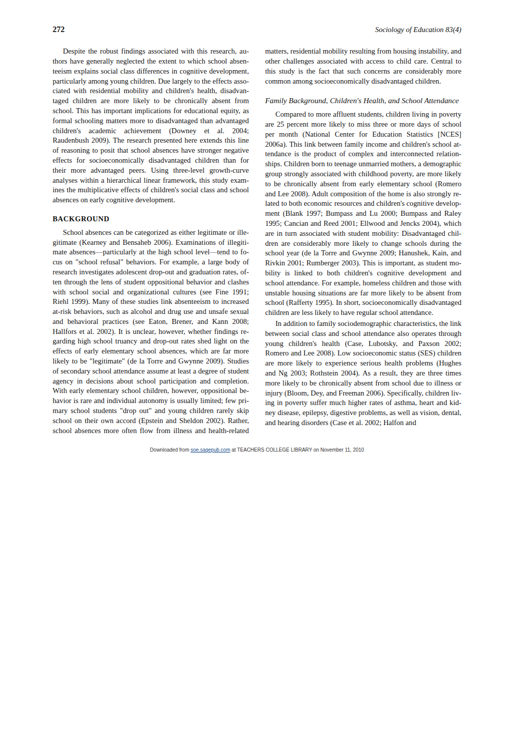272 Sociology of Education 83(4)
Despite the robust findings associated with this research, authors have generally neglected the extent to which school absenteeism explains social class differences in cognitive development, particularly among young children. Due largely to the effects associated with residential mobility and children's health, disadvantaged children are more likely to be chronically absent from school. This has important implications for educational equity, as formal schooling matters more to disadvantaged than advantaged children's academic achievement (Downey et al. 2004; Raudenbush 2009). The research presented here extends this line of reasoning to posit that school absences have stronger negative effects for socioeconomically disadvantaged children than for their more advantaged peers. Using three-level growth-curve analyses within a hierarchical linear framework, this study examines the multiplicative effects of children's social class and school absences on early cognitive development.
Background
School absences can be categorized as either legitimate or illegitimate (Kearney and Bensaheb 2006). Examinations of illegitimate absences—particularly at the high school level—tend to focus on "school refusal" behaviors. For example, a large body of research investigates adolescent drop-out and graduation rates, often through the lens of student oppositional behavior and clashes with school social and organizational cultures (see Fine 1991; Riehl 1999). Many of these studies link absenteeism to increased at-risk behaviors, such as alcohol and drug use and unsafe sexual and behavioral practices (see Eaton, Brener, and Kann 2008; Hallfors et al. 2002). It is unclear, however, whether findings regarding high school truancy and drop-out rates shed light on the effects of early elementary school absences, which are far more likely to be "legitimate" (de la Torre and Gwynne 2009). Studies of secondary school attendance assume at least a degree of student agency in decisions about school participation and completion. With early elementary school children, however, oppositional behavior is rare and individual autonomy is usually limited; few primary school students "drop out" and young children rarely skip school on their own accord (Epstein and Sheldon 2002). Rather, school absences more often flow from illness and health-related matters, residential mobility resulting from housing instability, and other challenges associated with access to child care. Central to this study is the fact that such concerns are considerably more common among socioeconomically disadvantaged children.
Family Background, Children's Health, and School Attendance
Compared to more affluent students, children living in poverty are 25 percent more likely to miss three or more days of school per month (National Center for Education Statistics [NCES] 2006a). This link between family income and children's school attendance is the product of complex and interconnected relationships. Children born to teenage unmarried mothers, a demographic group strongly associated with childhood poverty, are more likely to be chronically absent from early elementary school (Romero and Lee 2008). Adult composition of the home is also strongly related to both economic resources and children's cognitive development (Blank 1997; Bumpass and Lu 2000; Bumpass and Raley 1995; Cancian and Reed 2001; Ellwood and Jencks 2004), which are in turn associated with student mobility: Disadvantaged children are considerably more likely to change schools during the school year (de la Torre and Gwynne 2009; Hanushek, Kain, and Rivkin 2001; Rumberger 2003). This is important, as student mobility is linked to both children's cognitive development and school attendance. For example, homeless children and those with unstable housing situations are far more likely to be absent from school (Rafferty 1995). In short, socioeconomically disadvantaged children are less likely to have regular school attendance.
In addition to family sociodemographic characteristics, the link between social class and school attendance also operates through young children's health (Case, Lubotsky, and Paxson 2002; Romero and Lee 2008). Low socioeconomic status (SES) children are more likely to experience serious health problems (Hughes and Ng 2003; Rothstein 2004). As a result, they are three times more likely to be chronically absent from school due to illness or injury (Bloom, Dey, and Freeman 2006). Specifically, children living in poverty suffer much higher rates of asthma, heart and kidney disease, epilepsy, digestive problems, as well as vision, dental, and hearing disorders (Case et al. 2002; Halfon and
Downloaded from soe.sagepub.com at TEACHERS COLLEGE LIBRARY on November 11, 2010